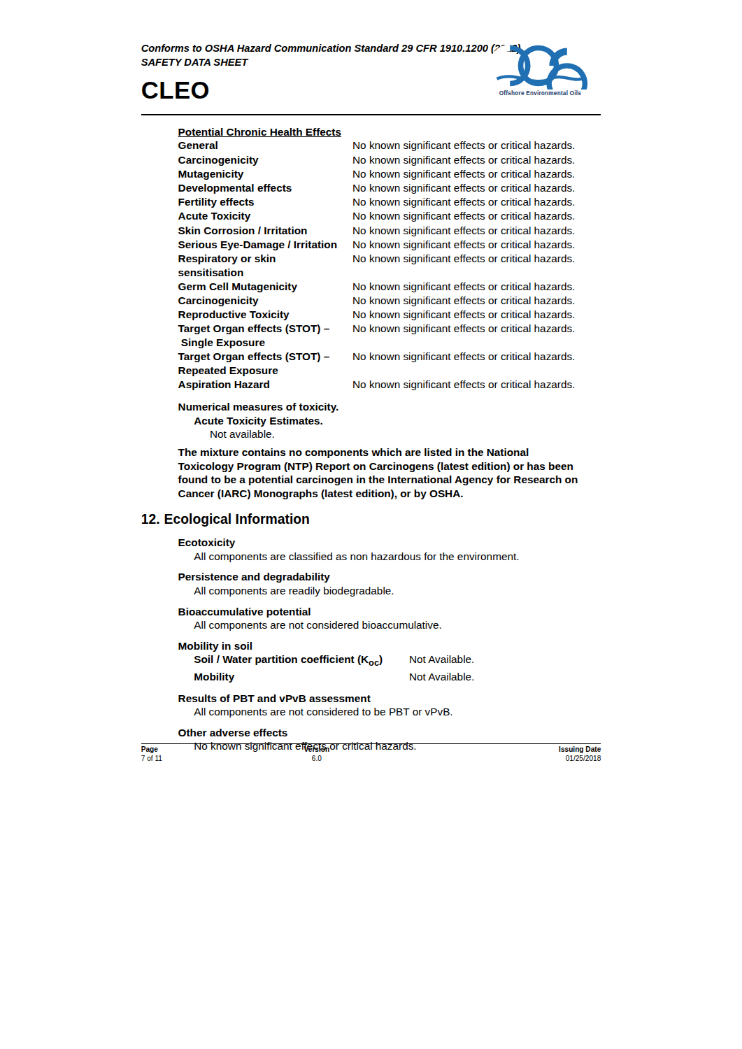Conforms to OSHA Hazard Communication Standard 29 CFR 1910.1200 (2012)
SAFETY DATA SHEET
CLEO
Offshore Environmental Oils
Potential Chronic Health Effects
| General | No known significant effects or critical hazards. |
| Carcinogenicity | No known significant effects or critical hazards. |
| Mutagenicity | No known significant effects or critical hazards. |
| Developmental effects | No known significant effects or critical hazards. |
| Fertility effects | No known significant effects or critical hazards. |
| Acute Toxicity | No known significant effects or critical hazards. |
| Skin Corrosion / Irritation | No known significant effects or critical hazards. |
| Serious Eye-Damage / Irritation | No known significant effects or critical hazards. |
| Respiratory or skin sensitisation | No known significant effects or critical hazards. |
| Germ Cell Mutagenicity | No known significant effects or critical hazards. |
| Carcinogenicity | No known significant effects or critical hazards. |
| Reproductive Toxicity | No known significant effects or critical hazards. |
| Target Organ effects (STOT) – Single Exposure | No known significant effects or critical hazards. |
| Target Organ effects (STOT) – Repeated Exposure | No known significant effects or critical hazards. |
| Aspiration Hazard | No known significant effects or critical hazards. |
Numerical measures of toxicity.
Acute Toxicity Estimates.
Not available.
The mixture contains no components which are listed in the National Toxicology Program (NTP) Report on Carcinogens (latest edition) or has been found to be a potential carcinogen in the International Agency for Research on Cancer (IARC) Monographs (latest edition), or by OSHA.
12. Ecological Information
Ecotoxicity
All components are classified as non hazardous for the environment.
Persistence and degradability
All components are readily biodegradable.
Bioaccumulative potential
All components are not considered bioaccumulative.
Mobility in soil
| Soil / Water partition coefficient (K oc ) | Not Available. |
| Mobility | Not Available. |
Results of PBT and vPvB assessment
All components are not considered to be PBT or vPvB.
Other adverse effects
No known significant effects or critical hazards.
| Page | Version | Issuing Date |
| 7 of 11 | 6.0 | 01/25/2018 |